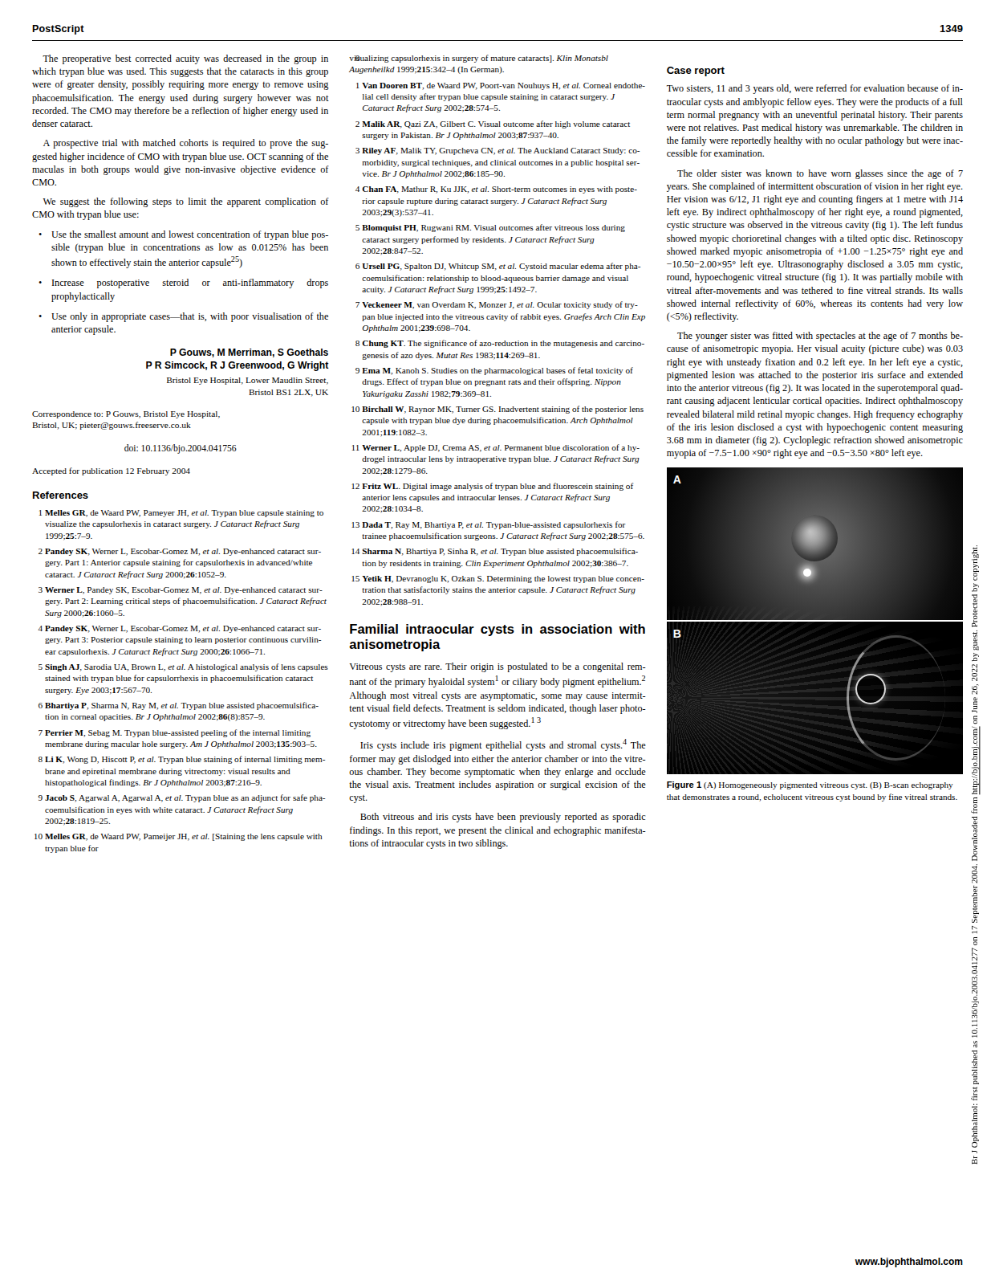PostScript
1349
The preoperative best corrected acuity was decreased in the group in which trypan blue was used. This suggests that the cataracts in this group were of greater density, possibly requiring more energy to remove using phacoemulsification. The energy used during surgery however was not recorded. The CMO may therefore be a reflection of higher energy used in denser cataract.
A prospective trial with matched cohorts is required to prove the suggested higher incidence of CMO with trypan blue use. OCT scanning of the maculas in both groups would give non-invasive objective evidence of CMO.
We suggest the following steps to limit the apparent complication of CMO with trypan blue use:
Use the smallest amount and lowest concentration of trypan blue possible (trypan blue in concentrations as low as 0.0125% has been shown to effectively stain the anterior capsule25)
Increase postoperative steroid or anti-inflammatory drops prophylactically
Use only in appropriate cases—that is, with poor visualisation of the anterior capsule.
P Gouws, M Merriman, S Goethals
P R Simcock, R J Greenwood, G Wright
Bristol Eye Hospital, Lower Maudlin Street,
Bristol BS1 2LX, UK
Correspondence to: P Gouws, Bristol Eye Hospital,
Bristol, UK; pieter@gouws.freeserve.co.uk
doi: 10.1136/bjo.2004.041756
Accepted for publication 12 February 2004
References
Melles GR, de Waard PW, Pameyer JH, et al. Trypan blue capsule staining to visualize the capsulorhexis in cataract surgery. J Cataract Refract Surg 1999;25:7–9.
Pandey SK, Werner L, Escobar-Gomez M, et al. Dye-enhanced cataract surgery. Part 1: Anterior capsule staining for capsulorhexis in advanced/white cataract. J Cataract Refract Surg 2000;26:1052–9.
Werner L, Pandey SK, Escobar-Gomez M, et al. Dye-enhanced cataract surgery. Part 2: Learning critical steps of phacoemulsification. J Cataract Refract Surg 2000;26:1060–5.
Pandey SK, Werner L, Escobar-Gomez M, et al. Dye-enhanced cataract surgery. Part 3: Posterior capsule staining to learn posterior continuous curvilinear capsulorhexis. J Cataract Refract Surg 2000;26:1066–71.
Singh AJ, Sarodia UA, Brown L, et al. A histological analysis of lens capsules stained with trypan blue for capsulorrhexis in phacoemulsification cataract surgery. Eye 2003;17:567–70.
Bhartiya P, Sharma N, Ray M, et al. Trypan blue assisted phacoemulsification in corneal opacities. Br J Ophthalmol 2002;86(8):857–9.
Perrier M, Sebag M. Trypan blue-assisted peeling of the internal limiting membrane during macular hole surgery. Am J Ophthalmol 2003;135:903–5.
Li K, Wong D, Hiscott P, et al. Trypan blue staining of internal limiting membrane and epiretinal membrane during vitrectomy: visual results and histopathological findings. Br J Ophthalmol 2003;87:216–9.
Jacob S, Agarwal A, Agarwal A, et al. Trypan blue as an adjunct for safe phacoemulsification in eyes with white cataract. J Cataract Refract Surg 2002;28:1819–25.
Melles GR, de Waard PW, Pameijer JH, et al. [Staining the lens capsule with trypan blue for
visualizing capsulorhexis in surgery of mature cataracts]. Klin Monatsbl Augenheilkd 1999;215:342–4 (In German).
Van Dooren BT, de Waard PW, Poort-van Nouhuys H, et al. Corneal endothelial cell density after trypan blue capsule staining in cataract surgery. J Cataract Refract Surg 2002;28:574–5.
Malik AR, Qazi ZA, Gilbert C. Visual outcome after high volume cataract surgery in Pakistan. Br J Ophthalmol 2003;87:937–40.
Riley AF, Malik TY, Grupcheva CN, et al. The Auckland Cataract Study: co-morbidity, surgical techniques, and clinical outcomes in a public hospital service. Br J Ophthalmol 2002;86:185–90.
Chan FA, Mathur R, Ku JJK, et al. Short-term outcomes in eyes with posterior capsule rupture during cataract surgery. J Cataract Refract Surg 2003;29(3):537–41.
Blomquist PH, Rugwani RM. Visual outcomes after vitreous loss during cataract surgery performed by residents. J Cataract Refract Surg 2002;28:847–52.
Ursell PG, Spalton DJ, Whitcup SM, et al. Cystoid macular edema after phacoemulsification: relationship to blood-aqueous barrier damage and visual acuity. J Cataract Refract Surg 1999;25:1492–7.
Veckeneer M, van Overdam K, Monzer J, et al. Ocular toxicity study of trypan blue injected into the vitreous cavity of rabbit eyes. Graefes Arch Clin Exp Ophthalm 2001;239:698–704.
Chung KT. The significance of azo-reduction in the mutagenesis and carcinogenesis of azo dyes. Mutat Res 1983;114:269–81.
Ema M, Kanoh S. Studies on the pharmacological bases of fetal toxicity of drugs. Effect of trypan blue on pregnant rats and their offspring. Nippon Yakurigaku Zasshi 1982;79:369–81.
Birchall W, Raynor MK, Turner GS. Inadvertent staining of the posterior lens capsule with trypan blue dye during phacoemulsification. Arch Ophthalmol 2001;119:1082–3.
Werner L, Apple DJ, Crema AS, et al. Permanent blue discoloration of a hydrogel intraocular lens by intraoperative trypan blue. J Cataract Refract Surg 2002;28:1279–86.
Fritz WL. Digital image analysis of trypan blue and fluorescein staining of anterior lens capsules and intraocular lenses. J Cataract Refract Surg 2002;28:1034–8.
Dada T, Ray M, Bhartiya P, et al. Trypan-blue-assisted capsulorhexis for trainee phacoemulsification surgeons. J Cataract Refract Surg 2002;28:575–6.
Sharma N, Bhartiya P, Sinha R, et al. Trypan blue assisted phacoemulsification by residents in training. Clin Experiment Ophthalmol 2002;30:386–7.
Yetik H, Devranoglu K, Ozkan S. Determining the lowest trypan blue concentration that satisfactorily stains the anterior capsule. J Cataract Refract Surg 2002;28:988–91.
Familial intraocular cysts in association with anisometropia
Vitreous cysts are rare. Their origin is postulated to be a congenital remnant of the primary hyaloidal system1 or ciliary body pigment epithelium.2 Although most vitreal cysts are asymptomatic, some may cause intermittent visual field defects. Treatment is seldom indicated, though laser photocystotomy or vitrectomy have been suggested.1 3
Iris cysts include iris pigment epithelial cysts and stromal cysts.4 The former may get dislodged into either the anterior chamber or into the vitreous chamber. They become symptomatic when they enlarge and occlude the visual axis. Treatment includes aspiration or surgical excision of the cyst.
Both vitreous and iris cysts have been previously reported as sporadic findings. In this report, we present the clinical and echographic manifestations of intraocular cysts in two siblings.
Case report
Two sisters, 11 and 3 years old, were referred for evaluation because of intraocular cysts and amblyopic fellow eyes. They were the products of a full term normal pregnancy with an uneventful perinatal history. Their parents were not relatives. Past medical history was unremarkable. The children in the family were reportedly healthy with no ocular pathology but were inaccessible for examination.
The older sister was known to have worn glasses since the age of 7 years. She complained of intermittent obscuration of vision in her right eye. Her vision was 6/12, J1 right eye and counting fingers at 1 metre with J14 left eye. By indirect ophthalmoscopy of her right eye, a round pigmented, cystic structure was observed in the vitreous cavity (fig 1). The left fundus showed myopic chorioretinal changes with a tilted optic disc. Retinoscopy showed marked myopic anisometropia of +1.00 −1.25×75° right eye and −10.50−2.00×95° left eye. Ultrasonography disclosed a 3.05 mm cystic, round, hypoechogenic vitreal structure (fig 1). It was partially mobile with vitreal after-movements and was tethered to fine vitreal strands. Its walls showed internal reflectivity of 60%, whereas its contents had very low (<5%) reflectivity.
The younger sister was fitted with spectacles at the age of 7 months because of anisometropic myopia. Her visual acuity (picture cube) was 0.03 right eye with unsteady fixation and 0.2 left eye. In her left eye a cystic, pigmented lesion was attached to the posterior iris surface and extended into the anterior vitreous (fig 2). It was located in the superotemporal quadrant causing adjacent lenticular cortical opacities. Indirect ophthalmoscopy revealed bilateral mild retinal myopic changes. High frequency echography of the iris lesion disclosed a cyst with hypoechogenic content measuring 3.68 mm in diameter (fig 2). Cycloplegic refraction showed anisometropic myopia of −7.5−1.00 ×90° right eye and −0.5−3.50 ×80° left eye.
A
B
Figure 1 (A) Homogeneously pigmented vitreous cyst. (B) B-scan echography that demonstrates a round, echolucent vitreous cyst bound by fine vitreal strands.
Br J Ophthalmol: first published as 10.1136/bjo.2003.041277 on 17 September 2004. Downloaded from http://bjo.bmj.com/ on June 26, 2022 by guest. Protected by copyright.
www.bjophthalmol.com